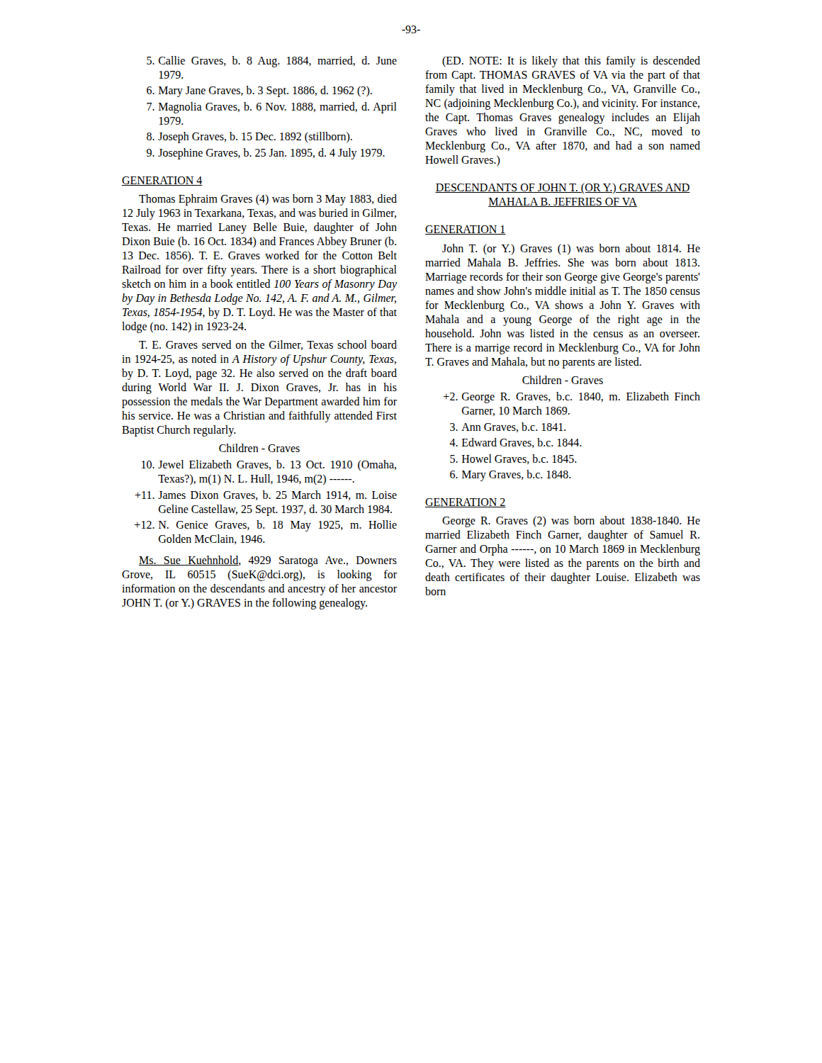-93-
5. Callie Graves, b. 8 Aug. 1884, married, d. June 1979.
6. Mary Jane Graves, b. 3 Sept. 1886, d. 1962 (?).
7. Magnolia Graves, b. 6 Nov. 1888, married, d. April 1979.
8. Joseph Graves, b. 15 Dec. 1892 (stillborn).
9. Josephine Graves, b. 25 Jan. 1895, d. 4 July 1979.
GENERATION 4
Thomas Ephraim Graves (4) was born 3 May 1883, died 12 July 1963 in Texarkana, Texas, and was buried in Gilmer, Texas. He married Laney Belle Buie, daughter of John Dixon Buie (b. 16 Oct. 1834) and Frances Abbey Bruner (b. 13 Dec. 1856). T. E. Graves worked for the Cotton Belt Railroad for over fifty years. There is a short biographical sketch on him in a book entitled 100 Years of Masonry Day by Day in Bethesda Lodge No. 142, A. F. and A. M., Gilmer, Texas, 1854-1954, by D. T. Loyd. He was the Master of that lodge (no. 142) in 1923-24.
T. E. Graves served on the Gilmer, Texas school board in 1924-25, as noted in A History of Upshur County, Texas, by D. T. Loyd, page 32. He also served on the draft board during World War II. J. Dixon Graves, Jr. has in his possession the medals the War Department awarded him for his service. He was a Christian and faithfully attended First Baptist Church regularly.
Children - Graves
10. Jewel Elizabeth Graves, b. 13 Oct. 1910 (Omaha, Texas?), m(1) N. L. Hull, 1946, m(2) ------.
+11. James Dixon Graves, b. 25 March 1914, m. Loise Geline Castellaw, 25 Sept. 1937, d. 30 March 1984.
+12. N. Genice Graves, b. 18 May 1925, m. Hollie Golden McClain, 1946.
Ms. Sue Kuehnhold, 4929 Saratoga Ave., Downers Grove, IL 60515 (SueK@dci.org), is looking for information on the descendants and ancestry of her ancestor JOHN T. (or Y.) GRAVES in the following genealogy.
(ED. NOTE: It is likely that this family is descended from Capt. THOMAS GRAVES of VA via the part of that family that lived in Mecklenburg Co., VA, Granville Co., NC (adjoining Mecklenburg Co.), and vicinity. For instance, the Capt. Thomas Graves genealogy includes an Elijah Graves who lived in Granville Co., NC, moved to Mecklenburg Co., VA after 1870, and had a son named Howell Graves.)
DESCENDANTS OF JOHN T. (OR Y.) GRAVES AND MAHALA B. JEFFRIES OF VA
GENERATION 1
John T. (or Y.) Graves (1) was born about 1814. He married Mahala B. Jeffries. She was born about 1813. Marriage records for their son George give George's parents' names and show John's middle initial as T. The 1850 census for Mecklenburg Co., VA shows a John Y. Graves with Mahala and a young George of the right age in the household. John was listed in the census as an overseer. There is a marrige record in Mecklenburg Co., VA for John T. Graves and Mahala, but no parents are listed.
Children - Graves
+2. George R. Graves, b.c. 1840, m. Elizabeth Finch Garner, 10 March 1869.
3. Ann Graves, b.c. 1841.
4. Edward Graves, b.c. 1844.
5. Howel Graves, b.c. 1845.
6. Mary Graves, b.c. 1848.
GENERATION 2
George R. Graves (2) was born about 1838-1840. He married Elizabeth Finch Garner, daughter of Samuel R. Garner and Orpha ------, on 10 March 1869 in Mecklenburg Co., VA. They were listed as the parents on the birth and death certificates of their daughter Louise. Elizabeth was born